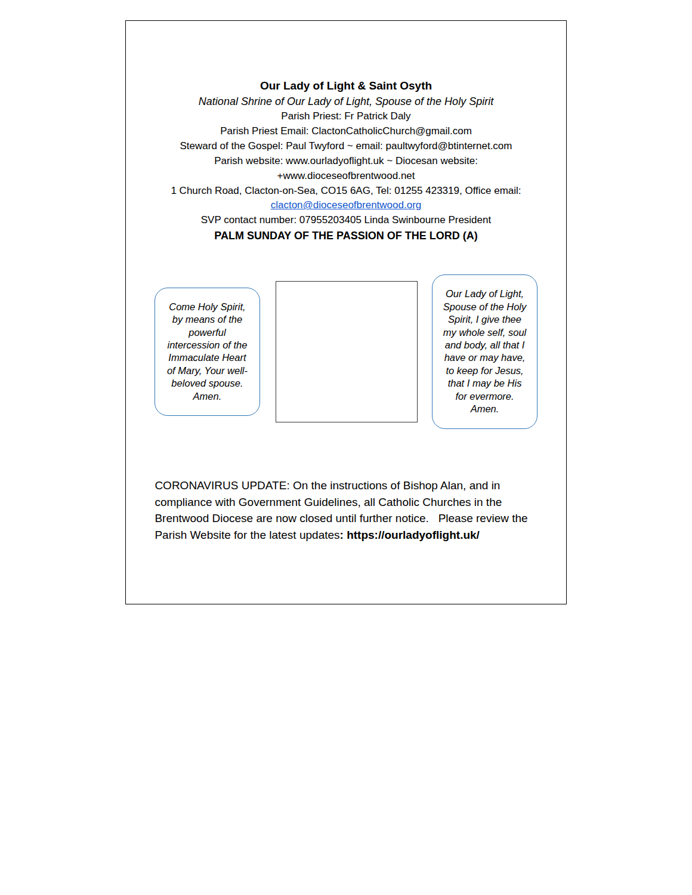Our Lady of Light & Saint Osyth
National Shrine of Our Lady of Light, Spouse of the Holy Spirit
Parish Priest: Fr Patrick Daly
Parish Priest Email: ClactonCatholicChurch@gmail.com
Steward of the Gospel: Paul Twyford ~ email: paultwyford@btinternet.com
Parish website: www.ourladyoflight.uk ~ Diocesan website:
+www.dioceseofbrentwood.net
1 Church Road, Clacton-on-Sea, CO15 6AG, Tel: 01255 423319, Office email:
clacton@dioceseofbrentwood.org
SVP contact number: 07955203405 Linda Swinbourne President
PALM SUNDAY OF THE PASSION OF THE LORD (A)
Come Holy Spirit, by means of the powerful intercession of the Immaculate Heart of Mary, Your well-beloved spouse. Amen.
Our Lady of Light, Spouse of the Holy Spirit, I give thee my whole self, soul and body, all that I have or may have, to keep for Jesus, that I may be His for evermore. Amen.
CORONAVIRUS UPDATE: On the instructions of Bishop Alan, and in compliance with Government Guidelines, all Catholic Churches in the Brentwood Diocese are now closed until further notice. Please review the Parish Website for the latest updates: https://ourladyoflight.uk/